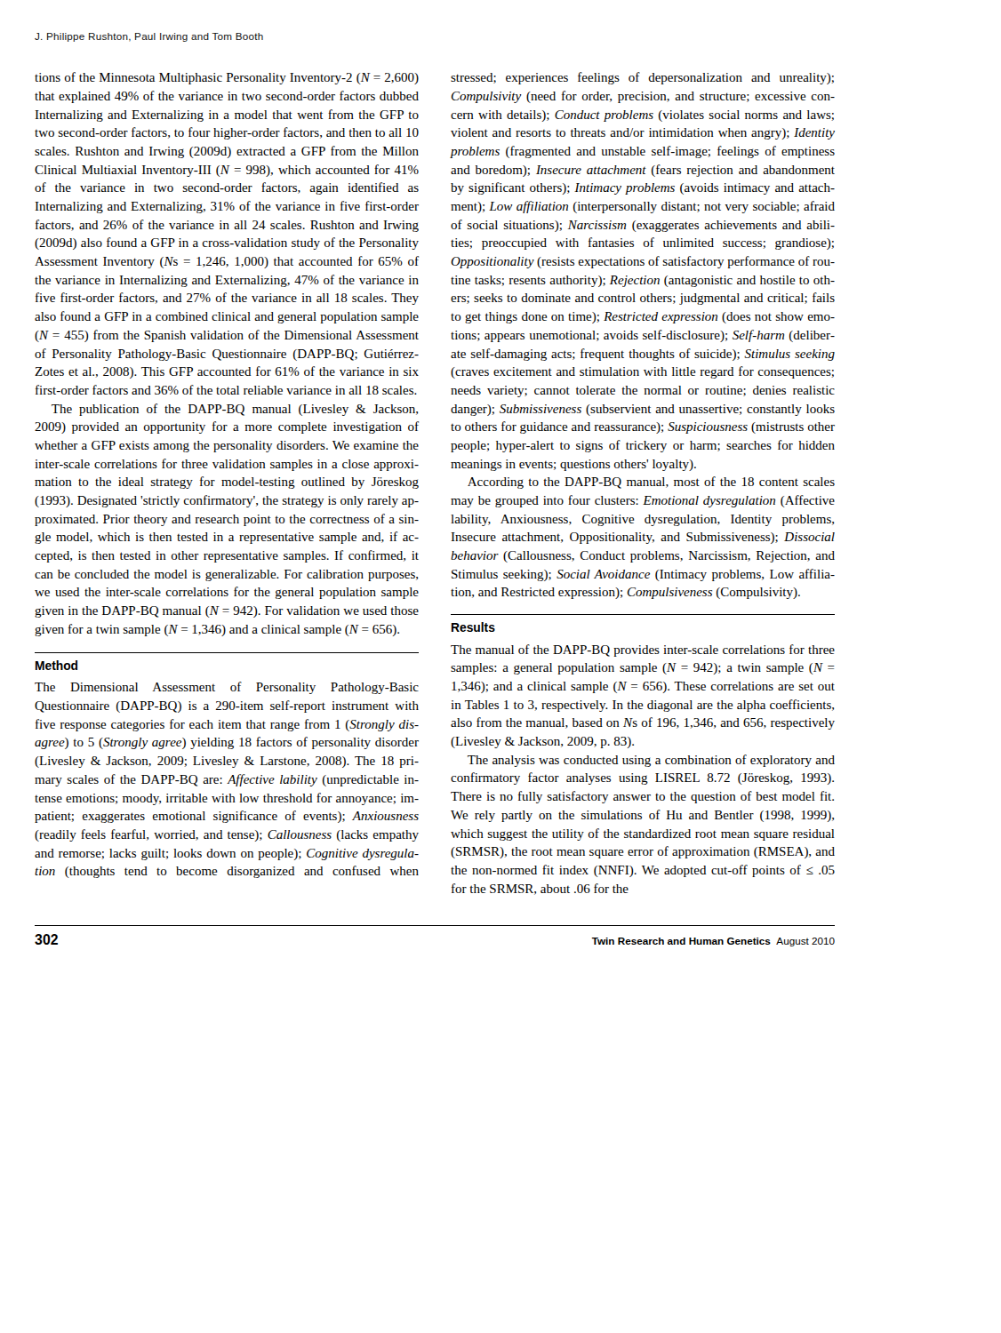J. Philippe Rushton, Paul Irwing and Tom Booth
tions of the Minnesota Multiphasic Personality Inventory-2 (N = 2,600) that explained 49% of the variance in two second-order factors dubbed Internalizing and Externalizing in a model that went from the GFP to two second-order factors, to four higher-order factors, and then to all 10 scales. Rushton and Irwing (2009d) extracted a GFP from the Millon Clinical Multiaxial Inventory-III (N = 998), which accounted for 41% of the variance in two second-order factors, again identified as Internalizing and Externalizing, 31% of the variance in five first-order factors, and 26% of the variance in all 24 scales. Rushton and Irwing (2009d) also found a GFP in a cross-validation study of the Personality Assessment Inventory (Ns = 1,246, 1,000) that accounted for 65% of the variance in Internalizing and Externalizing, 47% of the variance in five first-order factors, and 27% of the variance in all 18 scales. They also found a GFP in a combined clinical and general population sample (N = 455) from the Spanish validation of the Dimensional Assessment of Personality Pathology-Basic Questionnaire (DAPP-BQ; Gutiérrez-Zotes et al., 2008). This GFP accounted for 61% of the variance in six first-order factors and 36% of the total reliable variance in all 18 scales.
The publication of the DAPP-BQ manual (Livesley & Jackson, 2009) provided an opportunity for a more complete investigation of whether a GFP exists among the personality disorders. We examine the inter-scale correlations for three validation samples in a close approximation to the ideal strategy for model-testing outlined by Jöreskog (1993). Designated 'strictly confirmatory', the strategy is only rarely approximated. Prior theory and research point to the correctness of a single model, which is then tested in a representative sample and, if accepted, is then tested in other representative samples. If confirmed, it can be concluded the model is generalizable. For calibration purposes, we used the inter-scale correlations for the general population sample given in the DAPP-BQ manual (N = 942). For validation we used those given for a twin sample (N = 1,346) and a clinical sample (N = 656).
Method
The Dimensional Assessment of Personality Pathology-Basic Questionnaire (DAPP-BQ) is a 290-item self-report instrument with five response categories for each item that range from 1 (Strongly disagree) to 5 (Strongly agree) yielding 18 factors of personality disorder (Livesley & Jackson, 2009; Livesley & Larstone, 2008). The 18 primary scales of the DAPP-BQ are: Affective lability (unpredictable intense emotions; moody, irritable with low threshold for annoyance; impatient; exaggerates emotional significance of events); Anxiousness (readily feels fearful, worried, and tense); Callousness (lacks empathy and remorse; lacks guilt; looks down on people); Cognitive dysregulation (thoughts tend to become disorganized and confused when stressed; experiences feelings of depersonalization and unreality); Compulsivity (need for order, precision, and structure; excessive concern with details); Conduct problems (violates social norms and laws; violent and resorts to threats and/or intimidation when angry); Identity problems (fragmented and unstable self-image; feelings of emptiness and boredom); Insecure attachment (fears rejection and abandonment by significant others); Intimacy problems (avoids intimacy and attachment); Low affiliation (interpersonally distant; not very sociable; afraid of social situations); Narcissism (exaggerates achievements and abilities; preoccupied with fantasies of unlimited success; grandiose); Oppositionality (resists expectations of satisfactory performance of routine tasks; resents authority); Rejection (antagonistic and hostile to others; seeks to dominate and control others; judgmental and critical; fails to get things done on time); Restricted expression (does not show emotions; appears unemotional; avoids self-disclosure); Self-harm (deliberate self-damaging acts; frequent thoughts of suicide); Stimulus seeking (craves excitement and stimulation with little regard for consequences; needs variety; cannot tolerate the normal or routine; denies realistic danger); Submissiveness (subservient and unassertive; constantly looks to others for guidance and reassurance); Suspiciousness (mistrusts other people; hyper-alert to signs of trickery or harm; searches for hidden meanings in events; questions others' loyalty).
According to the DAPP-BQ manual, most of the 18 content scales may be grouped into four clusters: Emotional dysregulation (Affective lability, Anxiousness, Cognitive dysregulation, Identity problems, Insecure attachment, Oppositionality, and Submissiveness); Dissocial behavior (Callousness, Conduct problems, Narcissism, Rejection, and Stimulus seeking); Social Avoidance (Intimacy problems, Low affiliation, and Restricted expression); Compulsiveness (Compulsivity).
Results
The manual of the DAPP-BQ provides inter-scale correlations for three samples: a general population sample (N = 942); a twin sample (N = 1,346); and a clinical sample (N = 656). These correlations are set out in Tables 1 to 3, respectively. In the diagonal are the alpha coefficients, also from the manual, based on Ns of 196, 1,346, and 656, respectively (Livesley & Jackson, 2009, p. 83).
The analysis was conducted using a combination of exploratory and confirmatory factor analyses using LISREL 8.72 (Jöreskog, 1993). There is no fully satisfactory answer to the question of best model fit. We rely partly on the simulations of Hu and Bentler (1998, 1999), which suggest the utility of the standardized root mean square residual (SRMSR), the root mean square error of approximation (RMSEA), and the non-normed fit index (NNFI). We adopted cut-off points of ≤ .05 for the SRMSR, about .06 for the
302
Twin Research and Human Genetics August 2010